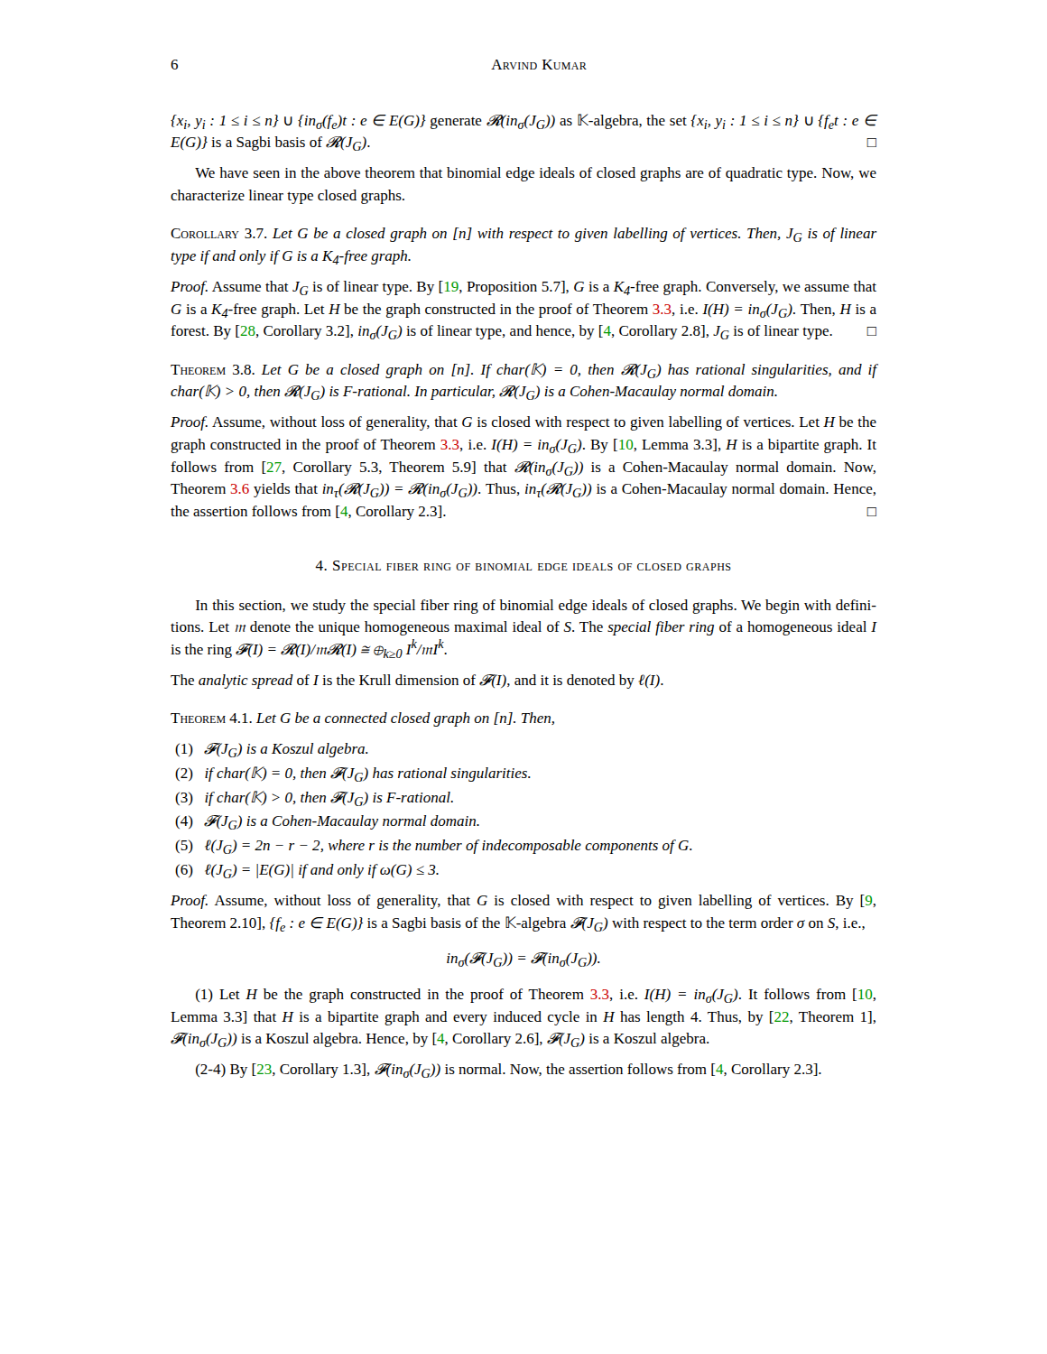6 Arvind Kumar
{xi, yi : 1 ≤ i ≤ n} ∪ {inσ(fe)t : e ∈ E(G)} generate 𝓡(inσ(JG)) as 𝕂-algebra, the set {xi, yi : 1 ≤ i ≤ n} ∪ {fet : e ∈ E(G)} is a Sagbi basis of 𝓡(JG).
We have seen in the above theorem that binomial edge ideals of closed graphs are of quadratic type. Now, we characterize linear type closed graphs.
Corollary 3.7. Let G be a closed graph on [n] with respect to given labelling of vertices. Then, JG is of linear type if and only if G is a K4-free graph.
Proof. Assume that JG is of linear type. By [19, Proposition 5.7], G is a K4-free graph. Conversely, we assume that G is a K4-free graph. Let H be the graph constructed in the proof of Theorem 3.3, i.e. I(H) = inσ(JG). Then, H is a forest. By [28, Corollary 3.2], inσ(JG) is of linear type, and hence, by [4, Corollary 2.8], JG is of linear type.
Theorem 3.8. Let G be a closed graph on [n]. If char(𝕂) = 0, then 𝓡(JG) has rational singularities, and if char(𝕂) > 0, then 𝓡(JG) is F-rational. In particular, 𝓡(JG) is a Cohen-Macaulay normal domain.
Proof. Assume, without loss of generality, that G is closed with respect to given labelling of vertices. Let H be the graph constructed in the proof of Theorem 3.3, i.e. I(H) = inσ(JG). By [10, Lemma 3.3], H is a bipartite graph. It follows from [27, Corollary 5.3, Theorem 5.9] that 𝓡(inσ(JG)) is a Cohen-Macaulay normal domain. Now, Theorem 3.6 yields that inτ(𝓡(JG)) = 𝓡(inσ(JG)). Thus, inτ(𝓡(JG)) is a Cohen-Macaulay normal domain. Hence, the assertion follows from [4, Corollary 2.3].
4. Special fiber ring of binomial edge ideals of closed graphs
In this section, we study the special fiber ring of binomial edge ideals of closed graphs. We begin with definitions. Let 𝔪 denote the unique homogeneous maximal ideal of S. The special fiber ring of a homogeneous ideal I is the ring 𝓕(I) = 𝓡(I)/𝔪𝓡(I) ≅ ⊕k≥0 Ik/𝔪Ik.
The analytic spread of I is the Krull dimension of 𝓕(I), and it is denoted by ℓ(I).
Theorem 4.1. Let G be a connected closed graph on [n]. Then,
𝓕(JG) is a Koszul algebra.
if char(𝕂) = 0, then 𝓕(JG) has rational singularities.
if char(𝕂) > 0, then 𝓕(JG) is F-rational.
𝓕(JG) is a Cohen-Macaulay normal domain.
ℓ(JG) = 2n − r − 2, where r is the number of indecomposable components of G.
ℓ(JG) = |E(G)| if and only if ω(G) ≤ 3.
Proof. Assume, without loss of generality, that G is closed with respect to given labelling of vertices. By [9, Theorem 2.10], {fe : e ∈ E(G)} is a Sagbi basis of the 𝕂-algebra 𝓕(JG) with respect to the term order σ on S, i.e.,
inσ(𝓕(JG)) = 𝓕(inσ(JG)).
(1) Let H be the graph constructed in the proof of Theorem 3.3, i.e. I(H) = inσ(JG). It follows from [10, Lemma 3.3] that H is a bipartite graph and every induced cycle in H has length 4. Thus, by [22, Theorem 1], 𝓕(inσ(JG)) is a Koszul algebra. Hence, by [4, Corollary 2.6], 𝓕(JG) is a Koszul algebra.
(2-4) By [23, Corollary 1.3], 𝓕(inσ(JG)) is normal. Now, the assertion follows from [4, Corollary 2.3].